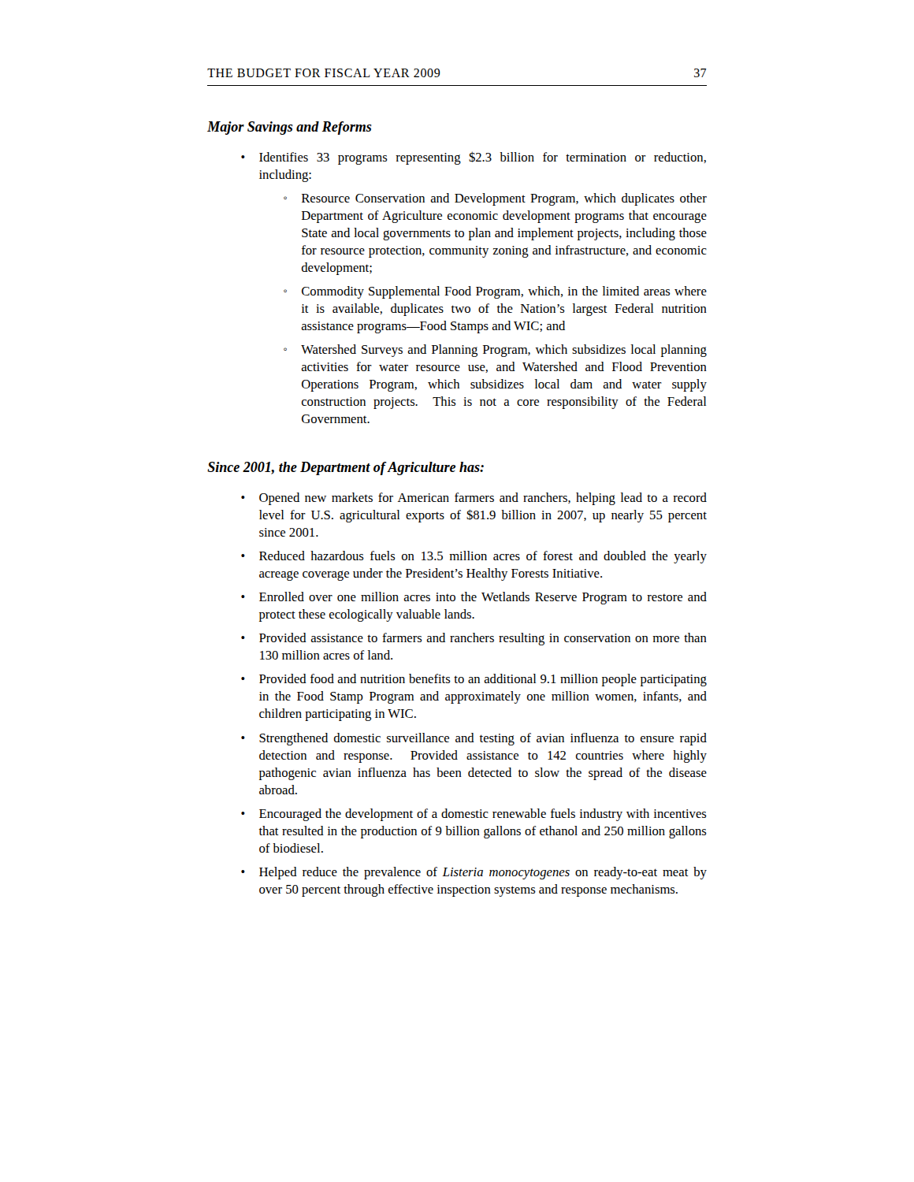The Budget for Fiscal Year 2009 37
Major Savings and Reforms
Identifies 33 programs representing $2.3 billion for termination or reduction, including:
Resource Conservation and Development Program, which duplicates other Department of Agriculture economic development programs that encourage State and local governments to plan and implement projects, including those for resource protection, community zoning and infrastructure, and economic development;
Commodity Supplemental Food Program, which, in the limited areas where it is available, duplicates two of the Nation’s largest Federal nutrition assistance programs—Food Stamps and WIC; and
Watershed Surveys and Planning Program, which subsidizes local planning activities for water resource use, and Watershed and Flood Prevention Operations Program, which subsidizes local dam and water supply construction projects. This is not a core responsibility of the Federal Government.
Since 2001, the Department of Agriculture has:
Opened new markets for American farmers and ranchers, helping lead to a record level for U.S. agricultural exports of $81.9 billion in 2007, up nearly 55 percent since 2001.
Reduced hazardous fuels on 13.5 million acres of forest and doubled the yearly acreage coverage under the President’s Healthy Forests Initiative.
Enrolled over one million acres into the Wetlands Reserve Program to restore and protect these ecologically valuable lands.
Provided assistance to farmers and ranchers resulting in conservation on more than 130 million acres of land.
Provided food and nutrition benefits to an additional 9.1 million people participating in the Food Stamp Program and approximately one million women, infants, and children participating in WIC.
Strengthened domestic surveillance and testing of avian influenza to ensure rapid detection and response. Provided assistance to 142 countries where highly pathogenic avian influenza has been detected to slow the spread of the disease abroad.
Encouraged the development of a domestic renewable fuels industry with incentives that resulted in the production of 9 billion gallons of ethanol and 250 million gallons of biodiesel.
Helped reduce the prevalence of Listeria monocytogenes on ready-to-eat meat by over 50 percent through effective inspection systems and response mechanisms.